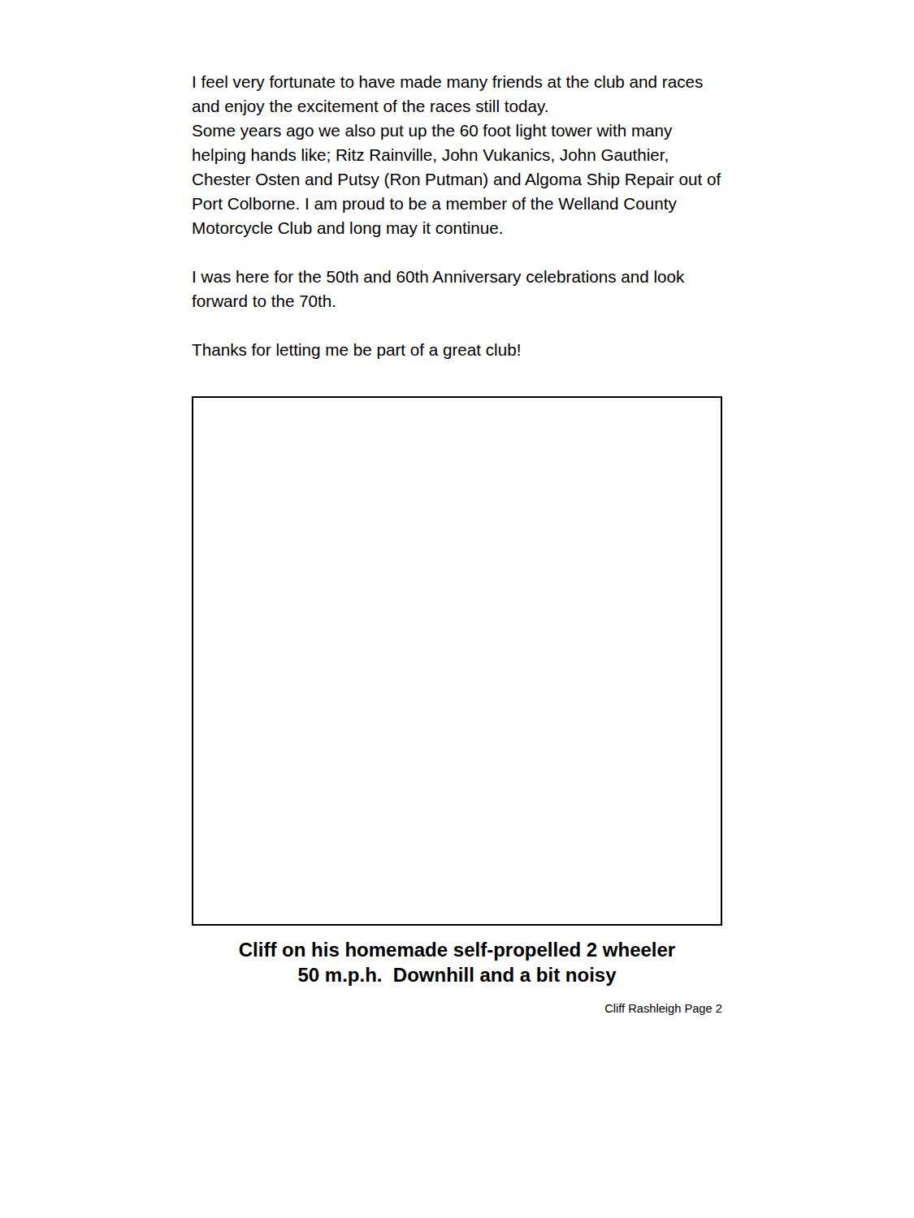I feel very fortunate to have made many friends at the club and races and enjoy the excitement of the races still today.
Some years ago we also put up the 60 foot light tower with many helping hands like; Ritz Rainville, John Vukanics, John Gauthier, Chester Osten and Putsy (Ron Putman) and Algoma Ship Repair out of Port Colborne. I am proud to be a member of the Welland County Motorcycle Club and long may it continue.
I was here for the 50th and 60th Anniversary celebrations and look forward to the 70th.
Thanks for letting me be part of a great club!
Cliff on his homemade self-propelled 2 wheeler
50 m.p.h. Downhill and a bit noisy
Cliff Rashleigh Page 2